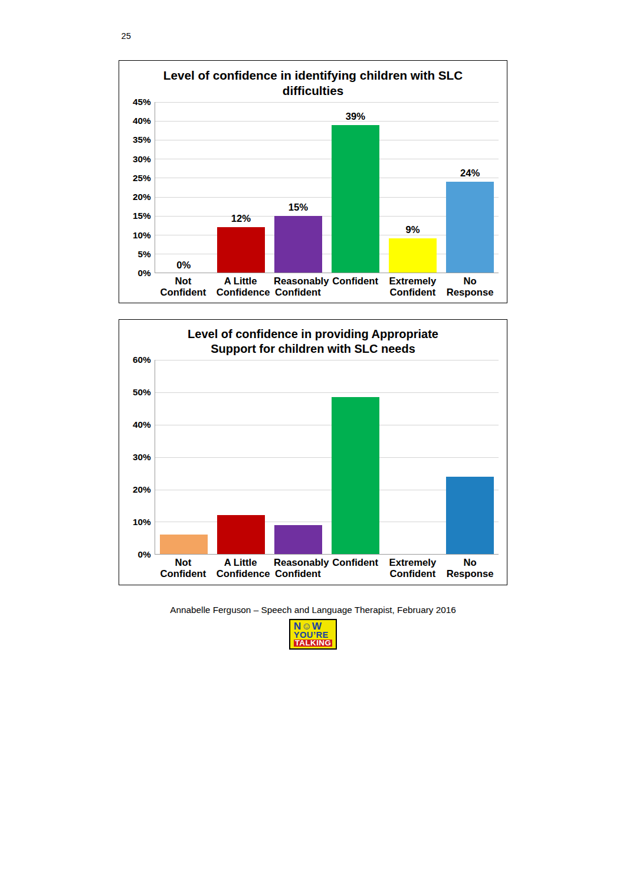25
Level of confidence in identifying children with SLC
difficulties
45% 40% 35% 30% 25% 20% 15% 10% 5% 0%
0%
12%
15%
39%
9%
24%
Not
Confident
A Little
Confidence
Reasonably
Confident
Confident
Extremely
Confident
No
Response
Level of confidence in providing Appropriate
Support for children with SLC needs
60% 50% 40% 30% 20% 10% 0%
Not
Confident
A Little
Confidence
Reasonably
Confident
Confident
Extremely
Confident
No
Response
Annabelle Ferguson – Speech and Language Therapist, February 2016
N☺W YOU’RE TALKING